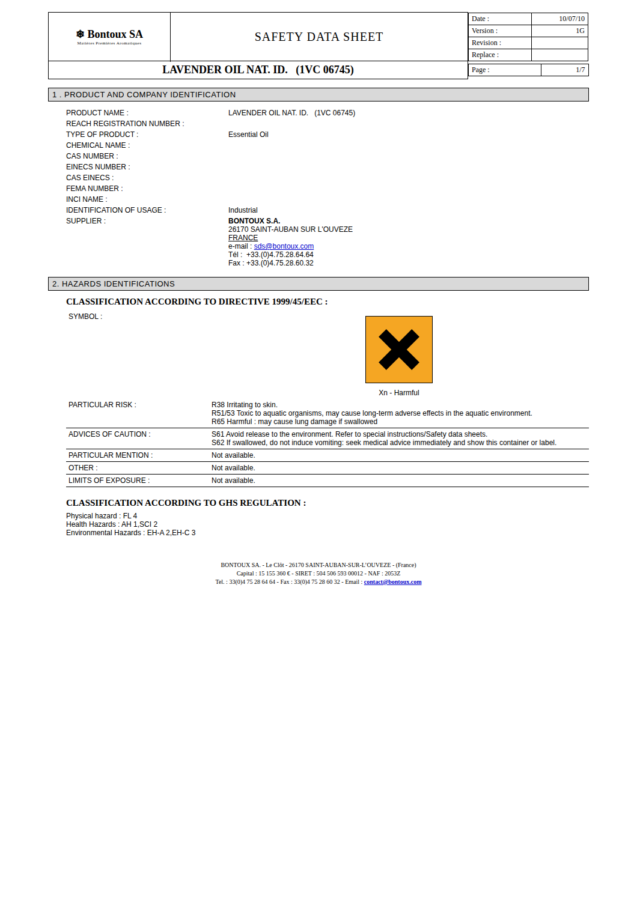| ❄ Bontoux SA Matières Premières Aromatiques | SAFETY DATA SHEET | / Date : / 10/07/10 / / Version : / 1G / / Revision : / / / Replace : / / |
| LAVENDER OIL NAT. ID. (1VC 06745) | / Page : / 1/7 / |
1 . PRODUCT AND COMPANY IDENTIFICATION
| PRODUCT NAME : | LAVENDER OIL NAT. ID. (1VC 06745) |
| REACH REGISTRATION NUMBER : | |
| TYPE OF PRODUCT : | Essential Oil |
| CHEMICAL NAME : | |
| CAS NUMBER : | |
| EINECS NUMBER : | |
| CAS EINECS : | |
| FEMA NUMBER : | |
| INCI NAME : | |
| IDENTIFICATION OF USAGE : | Industrial |
| SUPPLIER : | BONTOUX S.A. 26170 SAINT-AUBAN SUR L'OUVEZE FRANCE e-mail : sds@bontoux.com Tél : +33.(0)4.75.28.64.64 Fax : +33.(0)4.75.28.60.32 |
2. HAZARDS IDENTIFICATIONS
CLASSIFICATION ACCORDING TO DIRECTIVE 1999/45/EEC :
| SYMBOL : | Xn - Harmful |
| PARTICULAR RISK : | R38 Irritating to skin. R51/53 Toxic to aquatic organisms, may cause long-term adverse effects in the aquatic environment. R65 Harmful : may cause lung damage if swallowed |
| ADVICES OF CAUTION : | S61 Avoid release to the environment. Refer to special instructions/Safety data sheets. S62 If swallowed, do not induce vomiting: seek medical advice immediately and show this container or label. |
| PARTICULAR MENTION : | Not available. |
| OTHER : | Not available. |
| LIMITS OF EXPOSURE : | Not available. |
CLASSIFICATION ACCORDING TO GHS REGULATION :
Physical hazard : FL 4
Health Hazards : AH 1,SCI 2
Environmental Hazards : EH-A 2,EH-C 3
BONTOUX SA. - Le Clôt - 26170 SAINT-AUBAN-SUR-L’OUVEZE - (France)
Capital : 15 155 360 € - SIRET : 504 506 593 00012 - NAF : 2053Z
Tel. : 33(0)4 75 28 64 64 - Fax : 33(0)4 75 28 60 32 - Email : contact@bontoux.com